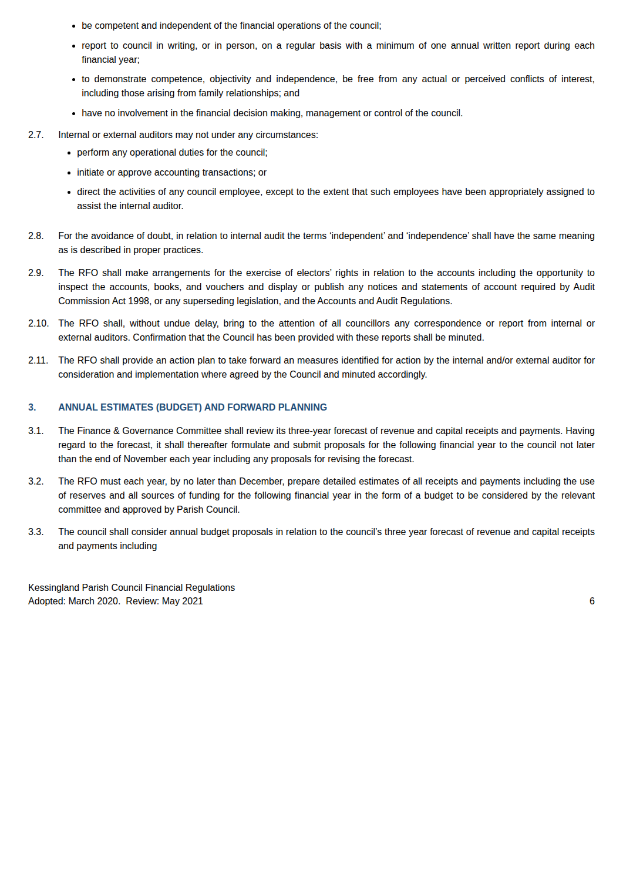be competent and independent of the financial operations of the council;
report to council in writing, or in person, on a regular basis with a minimum of one annual written report during each financial year;
to demonstrate competence, objectivity and independence, be free from any actual or perceived conflicts of interest, including those arising from family relationships; and
have no involvement in the financial decision making, management or control of the council.
2.7.
Internal or external auditors may not under any circumstances:
perform any operational duties for the council;
initiate or approve accounting transactions; or
direct the activities of any council employee, except to the extent that such employees have been appropriately assigned to assist the internal auditor.
2.8.
For the avoidance of doubt, in relation to internal audit the terms ‘independent’ and ‘independence’ shall have the same meaning as is described in proper practices.
2.9.
The RFO shall make arrangements for the exercise of electors’ rights in relation to the accounts including the opportunity to inspect the accounts, books, and vouchers and display or publish any notices and statements of account required by Audit Commission Act 1998, or any superseding legislation, and the Accounts and Audit Regulations.
2.10.
The RFO shall, without undue delay, bring to the attention of all councillors any correspondence or report from internal or external auditors. Confirmation that the Council has been provided with these reports shall be minuted.
2.11.
The RFO shall provide an action plan to take forward an measures identified for action by the internal and/or external auditor for consideration and implementation where agreed by the Council and minuted accordingly.
3. ANNUAL ESTIMATES (BUDGET) AND FORWARD PLANNING
3.1.
The Finance & Governance Committee shall review its three-year forecast of revenue and capital receipts and payments. Having regard to the forecast, it shall thereafter formulate and submit proposals for the following financial year to the council not later than the end of November each year including any proposals for revising the forecast.
3.2.
The RFO must each year, by no later than December, prepare detailed estimates of all receipts and payments including the use of reserves and all sources of funding for the following financial year in the form of a budget to be considered by the relevant committee and approved by Parish Council.
3.3.
The council shall consider annual budget proposals in relation to the council’s three year forecast of revenue and capital receipts and payments including
Kessingland Parish Council Financial Regulations
Adopted: March 2020. Review: May 2021 6